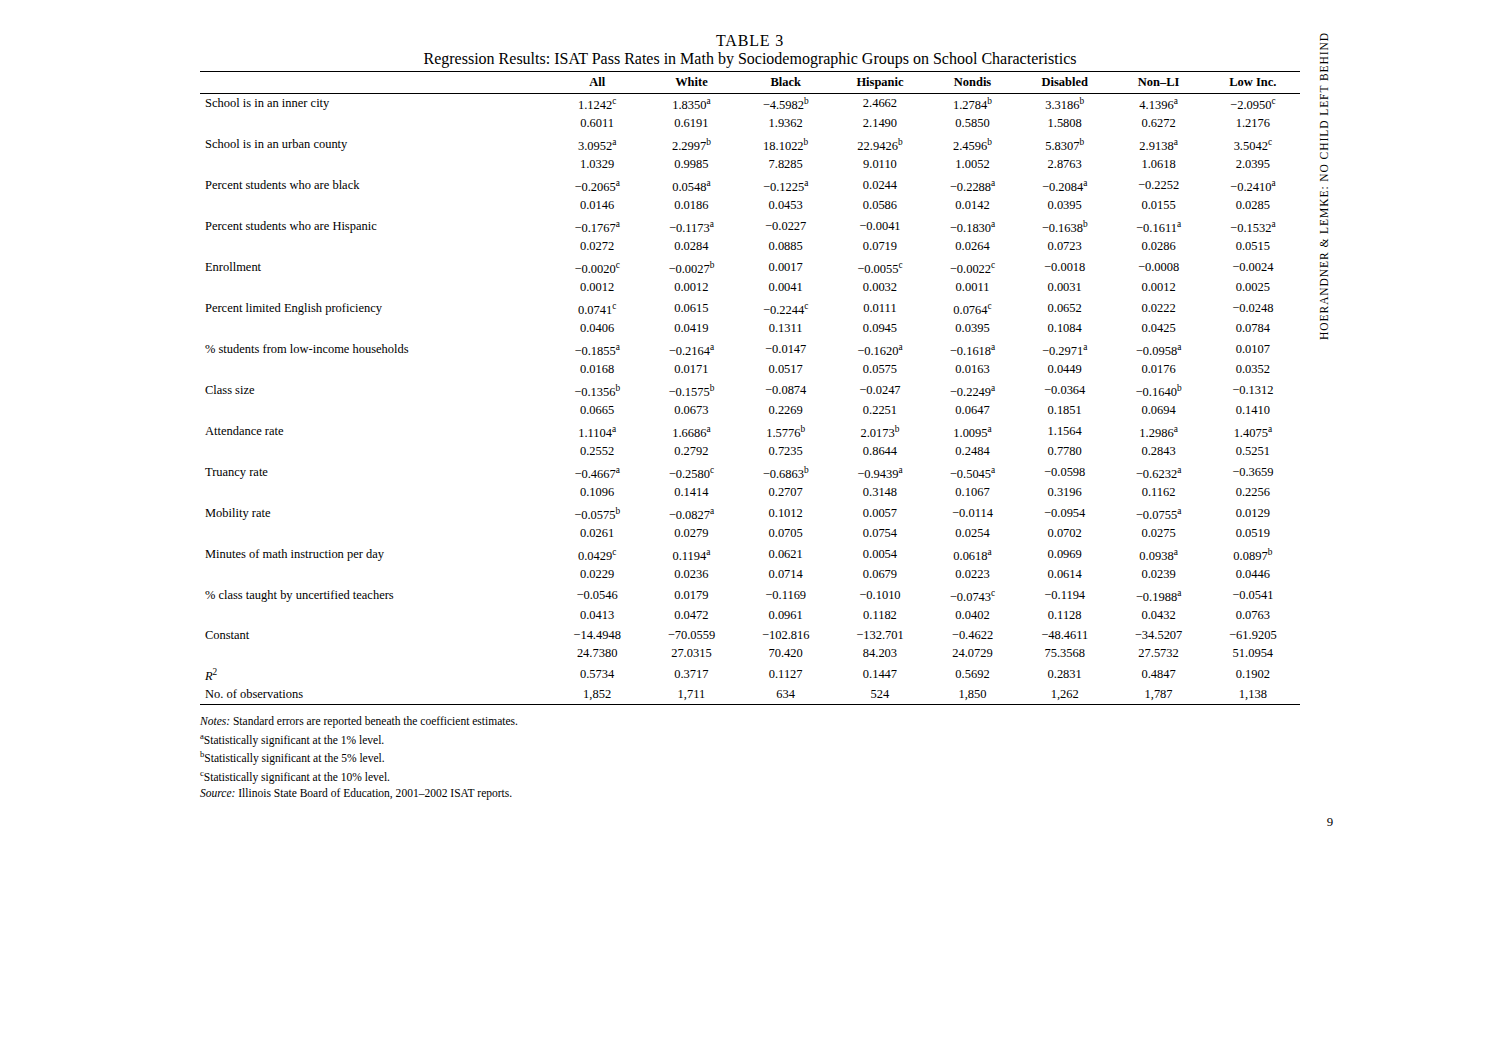TABLE 3
Regression Results: ISAT Pass Rates in Math by Sociodemographic Groups on School Characteristics
| | All | White | Black | Hispanic | Nondis | Disabled | Non–LI | Low Inc. |
| --- | --- | --- | --- | --- | --- | --- | --- | --- |
| School is in an inner city | 1.1242 c | 1.8350 a | −4.5982 b | 2.4662 | 1.2784 b | 3.3186 b | 4.1396 a | −2.0950 c |
| | 0.6011 | 0.6191 | 1.9362 | 2.1490 | 0.5850 | 1.5808 | 0.6272 | 1.2176 |
| School is in an urban county | 3.0952 a | 2.2997 b | 18.1022 b | 22.9426 b | 2.4596 b | 5.8307 b | 2.9138 a | 3.5042 c |
| | 1.0329 | 0.9985 | 7.8285 | 9.0110 | 1.0052 | 2.8763 | 1.0618 | 2.0395 |
| Percent students who are black | −0.2065 a | 0.0548 a | −0.1225 a | 0.0244 | −0.2288 a | −0.2084 a | −0.2252 | −0.2410 a |
| | 0.0146 | 0.0186 | 0.0453 | 0.0586 | 0.0142 | 0.0395 | 0.0155 | 0.0285 |
| Percent students who are Hispanic | −0.1767 a | −0.1173 a | −0.0227 | −0.0041 | −0.1830 a | −0.1638 b | −0.1611 a | −0.1532 a |
| | 0.0272 | 0.0284 | 0.0885 | 0.0719 | 0.0264 | 0.0723 | 0.0286 | 0.0515 |
| Enrollment | −0.0020 c | −0.0027 b | 0.0017 | −0.0055 c | −0.0022 c | −0.0018 | −0.0008 | −0.0024 |
| | 0.0012 | 0.0012 | 0.0041 | 0.0032 | 0.0011 | 0.0031 | 0.0012 | 0.0025 |
| Percent limited English proficiency | 0.0741 c | 0.0615 | −0.2244 c | 0.0111 | 0.0764 c | 0.0652 | 0.0222 | −0.0248 |
| | 0.0406 | 0.0419 | 0.1311 | 0.0945 | 0.0395 | 0.1084 | 0.0425 | 0.0784 |
| % students from low-income households | −0.1855 a | −0.2164 a | −0.0147 | −0.1620 a | −0.1618 a | −0.2971 a | −0.0958 a | 0.0107 |
| | 0.0168 | 0.0171 | 0.0517 | 0.0575 | 0.0163 | 0.0449 | 0.0176 | 0.0352 |
| Class size | −0.1356 b | −0.1575 b | −0.0874 | −0.0247 | −0.2249 a | −0.0364 | −0.1640 b | −0.1312 |
| | 0.0665 | 0.0673 | 0.2269 | 0.2251 | 0.0647 | 0.1851 | 0.0694 | 0.1410 |
| Attendance rate | 1.1104 a | 1.6686 a | 1.5776 b | 2.0173 b | 1.0095 a | 1.1564 | 1.2986 a | 1.4075 a |
| | 0.2552 | 0.2792 | 0.7235 | 0.8644 | 0.2484 | 0.7780 | 0.2843 | 0.5251 |
| Truancy rate | −0.4667 a | −0.2580 c | −0.6863 b | −0.9439 a | −0.5045 a | −0.0598 | −0.6232 a | −0.3659 |
| | 0.1096 | 0.1414 | 0.2707 | 0.3148 | 0.1067 | 0.3196 | 0.1162 | 0.2256 |
| Mobility rate | −0.0575 b | −0.0827 a | 0.1012 | 0.0057 | −0.0114 | −0.0954 | −0.0755 a | 0.0129 |
| | 0.0261 | 0.0279 | 0.0705 | 0.0754 | 0.0254 | 0.0702 | 0.0275 | 0.0519 |
| Minutes of math instruction per day | 0.0429 c | 0.1194 a | 0.0621 | 0.0054 | 0.0618 a | 0.0969 | 0.0938 a | 0.0897 b |
| | 0.0229 | 0.0236 | 0.0714 | 0.0679 | 0.0223 | 0.0614 | 0.0239 | 0.0446 |
| % class taught by uncertified teachers | −0.0546 | 0.0179 | −0.1169 | −0.1010 | −0.0743 c | −0.1194 | −0.1988 a | −0.0541 |
| | 0.0413 | 0.0472 | 0.0961 | 0.1182 | 0.0402 | 0.1128 | 0.0432 | 0.0763 |
| Constant | −14.4948 | −70.0559 | −102.816 | −132.701 | −0.4622 | −48.4611 | −34.5207 | −61.9205 |
| | 24.7380 | 27.0315 | 70.420 | 84.203 | 24.0729 | 75.3568 | 27.5732 | 51.0954 |
| R 2 | 0.5734 | 0.3717 | 0.1127 | 0.1447 | 0.5692 | 0.2831 | 0.4847 | 0.1902 |
| No. of observations | 1,852 | 1,711 | 634 | 524 | 1,850 | 1,262 | 1,787 | 1,138 |
Notes: Standard errors are reported beneath the coefficient estimates.
aStatistically significant at the 1% level.
bStatistically significant at the 5% level.
cStatistically significant at the 10% level.
Source: Illinois State Board of Education, 2001–2002 ISAT reports.
HOERANDNER & LEMKE: NO CHILD LEFT BEHIND
9